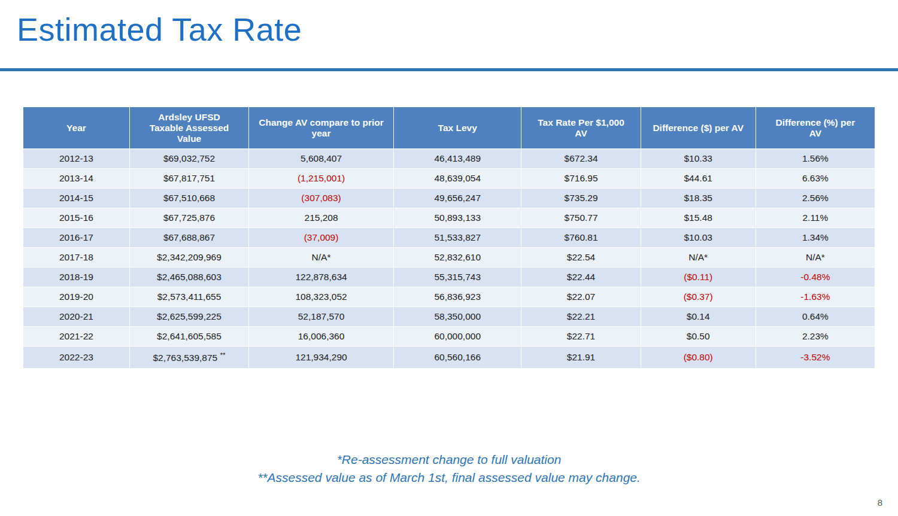Estimated Tax Rate
| Year | Ardsley UFSD Taxable Assessed Value | Change AV compare to prior year | Tax Levy | Tax Rate Per $1,000 AV | Difference ($) per AV | Difference (%) per AV |
| --- | --- | --- | --- | --- | --- | --- |
| 2012-13 | $69,032,752 | 5,608,407 | 46,413,489 | $672.34 | $10.33 | 1.56% |
| 2013-14 | $67,817,751 | (1,215,001) | 48,639,054 | $716.95 | $44.61 | 6.63% |
| 2014-15 | $67,510,668 | (307,083) | 49,656,247 | $735.29 | $18.35 | 2.56% |
| 2015-16 | $67,725,876 | 215,208 | 50,893,133 | $750.77 | $15.48 | 2.11% |
| 2016-17 | $67,688,867 | (37,009) | 51,533,827 | $760.81 | $10.03 | 1.34% |
| 2017-18 | $2,342,209,969 | N/A* | 52,832,610 | $22.54 | N/A* | N/A* |
| 2018-19 | $2,465,088,603 | 122,878,634 | 55,315,743 | $22.44 | ($0.11) | -0.48% |
| 2019-20 | $2,573,411,655 | 108,323,052 | 56,836,923 | $22.07 | ($0.37) | -1.63% |
| 2020-21 | $2,625,599,225 | 52,187,570 | 58,350,000 | $22.21 | $0.14 | 0.64% |
| 2021-22 | $2,641,605,585 | 16,006,360 | 60,000,000 | $22.71 | $0.50 | 2.23% |
| 2022-23 | $2,763,539,875 ** | 121,934,290 | 60,560,166 | $21.91 | ($0.80) | -3.52% |
*Re-assessment change to full valuation
**Assessed value as of March 1st, final assessed value may change.
8